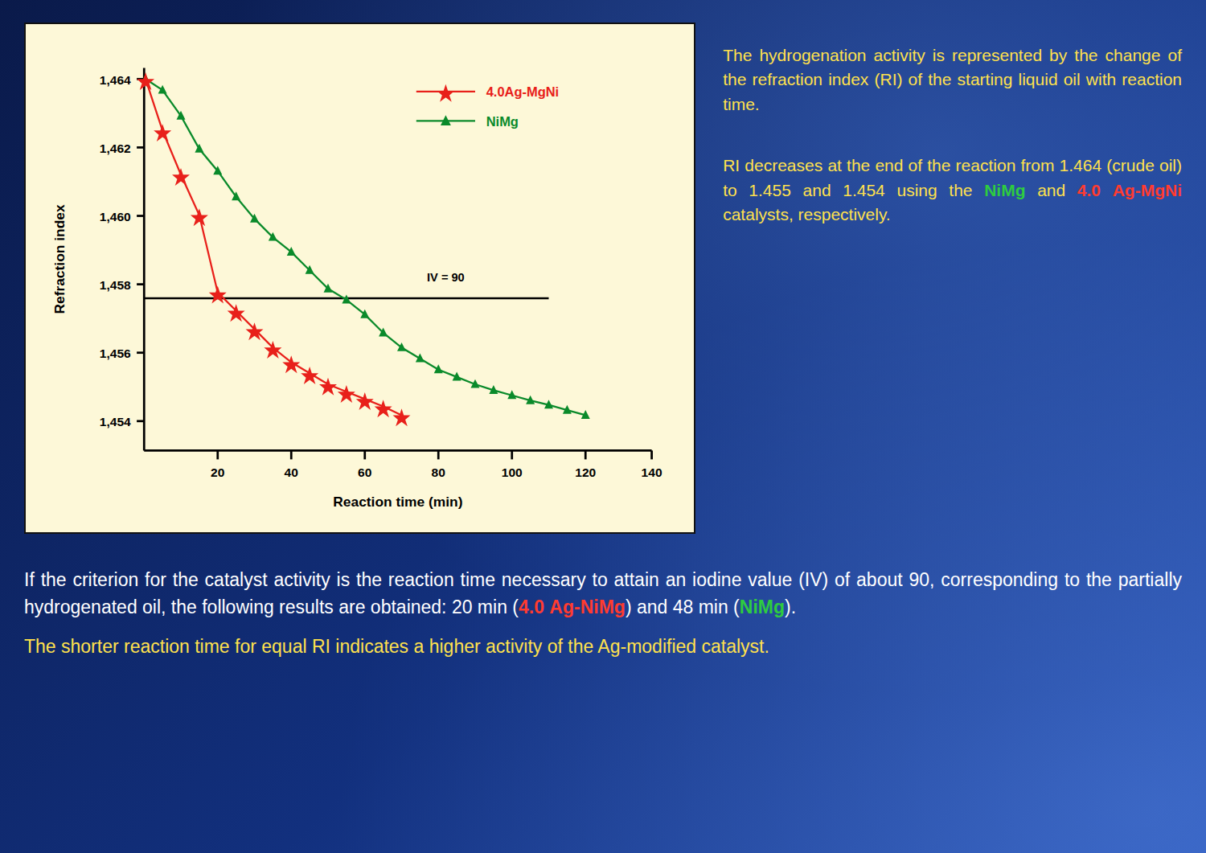Refraction index vs reaction time 1,464 1,462 1,460 1,458 1,456 1,454 x scale: 0 -> 150 ; 140 -> 840 => 5 px per min 20 40 60 80 100 120 140 Reaction time (min) Refraction index IV = 90 4.0Ag-MgNi NiMg
The hydrogenation activity is represented by the change of the refraction index (RI) of the starting liquid oil with reaction time.
RI decreases at the end of the reaction from 1.464 (crude oil) to 1.455 and 1.454 using the NiMg and 4.0 Ag-MgNi catalysts, respectively.
If the criterion for the catalyst activity is the reaction time necessary to attain an iodine value (IV) of about 90, corresponding to the partially hydrogenated oil, the following results are obtained: 20 min (4.0 Ag-NiMg) and 48 min (NiMg).
The shorter reaction time for equal RI indicates a higher activity of the Ag-modified catalyst.